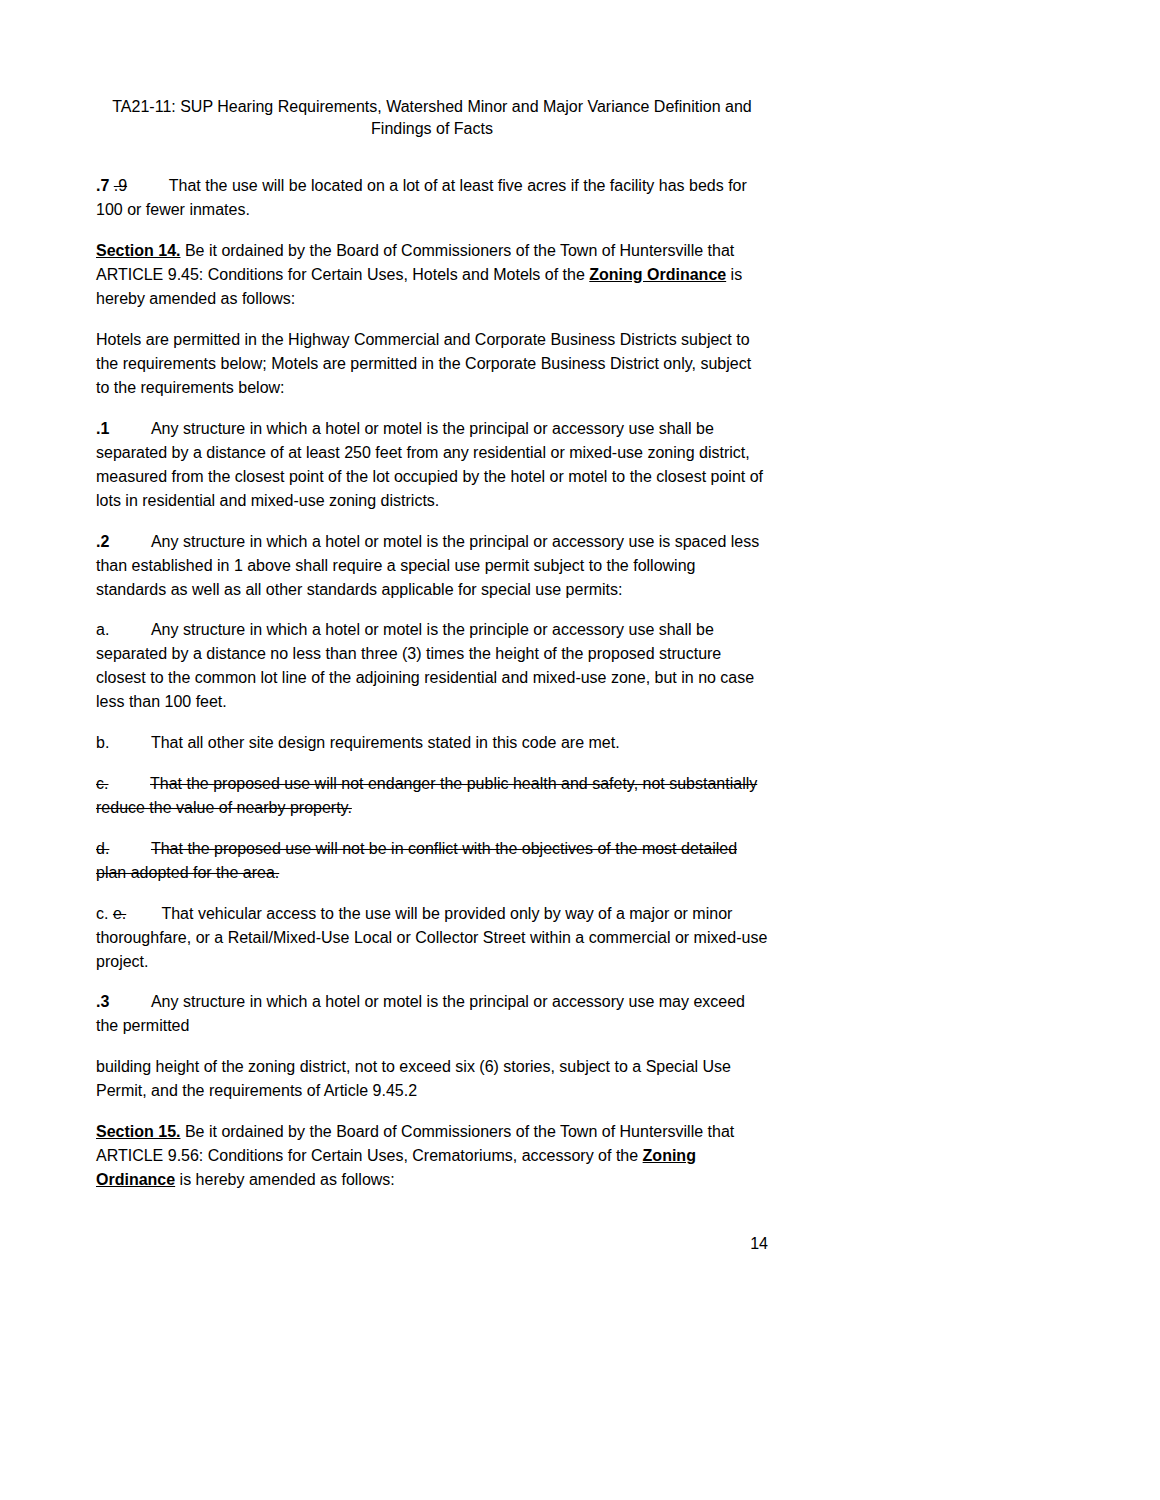TA21-11: SUP Hearing Requirements, Watershed Minor and Major Variance Definition and Findings of Facts
.7 .9 That the use will be located on a lot of at least five acres if the facility has beds for 100 or fewer inmates.
Section 14. Be it ordained by the Board of Commissioners of the Town of Huntersville that ARTICLE 9.45: Conditions for Certain Uses, Hotels and Motels of the Zoning Ordinance is hereby amended as follows:
Hotels are permitted in the Highway Commercial and Corporate Business Districts subject to the requirements below; Motels are permitted in the Corporate Business District only, subject to the requirements below:
.1 Any structure in which a hotel or motel is the principal or accessory use shall be separated by a distance of at least 250 feet from any residential or mixed-use zoning district, measured from the closest point of the lot occupied by the hotel or motel to the closest point of lots in residential and mixed-use zoning districts.
.2 Any structure in which a hotel or motel is the principal or accessory use is spaced less than established in 1 above shall require a special use permit subject to the following standards as well as all other standards applicable for special use permits:
a. Any structure in which a hotel or motel is the principle or accessory use shall be separated by a distance no less than three (3) times the height of the proposed structure closest to the common lot line of the adjoining residential and mixed-use zone, but in no case less than 100 feet.
b. That all other site design requirements stated in this code are met.
c. That the proposed use will not endanger the public health and safety, not substantially reduce the value of nearby property.
d. That the proposed use will not be in conflict with the objectives of the most detailed plan adopted for the area.
c. e. That vehicular access to the use will be provided only by way of a major or minor thoroughfare, or a Retail/Mixed-Use Local or Collector Street within a commercial or mixed-use project.
.3 Any structure in which a hotel or motel is the principal or accessory use may exceed the permitted
building height of the zoning district, not to exceed six (6) stories, subject to a Special Use Permit, and the requirements of Article 9.45.2
Section 15. Be it ordained by the Board of Commissioners of the Town of Huntersville that ARTICLE 9.56: Conditions for Certain Uses, Crematoriums, accessory of the Zoning Ordinance is hereby amended as follows:
14